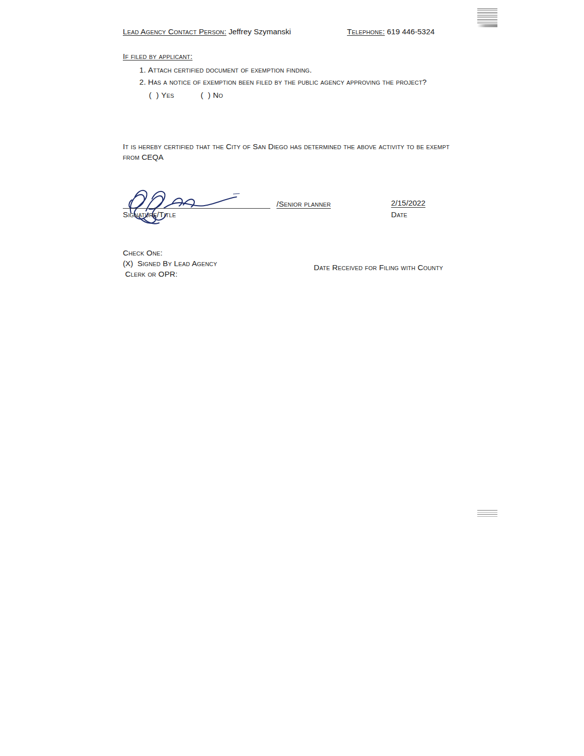Lead Agency Contact Person: Jeffrey Szymanski
Telephone: 619 446-5324
If filed by applicant:
Attach certified document of exemption finding.
Has a notice of exemption been filed by the public agency approving the project?
( ) Yes ( ) No
It is hereby certified that the City of San Diego has determined the above activity to be exempt from CEQA
Signature/Title
/Senior planner
2/15/2022
Date
Check One:
(X) Signed By Lead Agency
Clerk or OPR:
Date Received for Filing with County